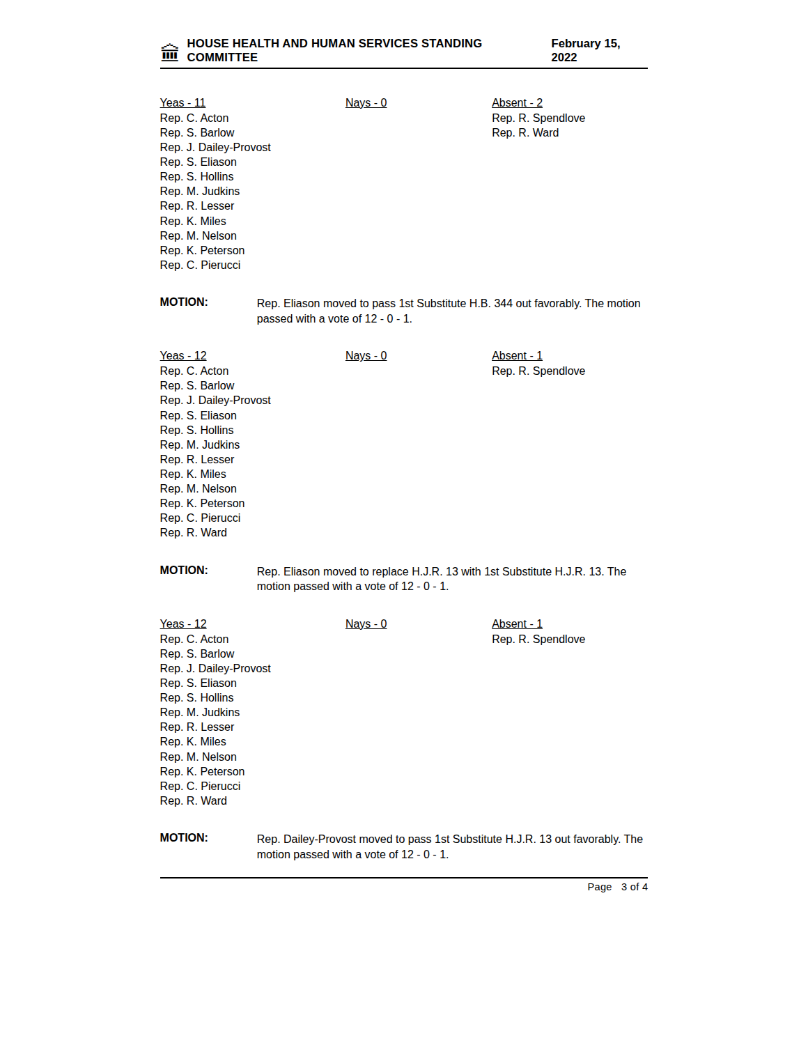🏛 HOUSE HEALTH AND HUMAN SERVICES STANDING COMMITTEE
February 15, 2022
Yeas - 11
Rep. C. Acton
Rep. S. Barlow
Rep. J. Dailey-Provost
Rep. S. Eliason
Rep. S. Hollins
Rep. M. Judkins
Rep. R. Lesser
Rep. K. Miles
Rep. M. Nelson
Rep. K. Peterson
Rep. C. Pierucci
Nays - 0
Absent - 2
Rep. R. Spendlove
Rep. R. Ward
MOTION:
Rep. Eliason moved to pass 1st Substitute H.B. 344 out favorably. The motion passed with a vote of 12 - 0 - 1.
Yeas - 12
Rep. C. Acton
Rep. S. Barlow
Rep. J. Dailey-Provost
Rep. S. Eliason
Rep. S. Hollins
Rep. M. Judkins
Rep. R. Lesser
Rep. K. Miles
Rep. M. Nelson
Rep. K. Peterson
Rep. C. Pierucci
Rep. R. Ward
Nays - 0
Absent - 1
Rep. R. Spendlove
MOTION:
Rep. Eliason moved to replace H.J.R. 13 with 1st Substitute H.J.R. 13. The motion passed with a vote of 12 - 0 - 1.
Yeas - 12
Rep. C. Acton
Rep. S. Barlow
Rep. J. Dailey-Provost
Rep. S. Eliason
Rep. S. Hollins
Rep. M. Judkins
Rep. R. Lesser
Rep. K. Miles
Rep. M. Nelson
Rep. K. Peterson
Rep. C. Pierucci
Rep. R. Ward
Nays - 0
Absent - 1
Rep. R. Spendlove
MOTION:
Rep. Dailey-Provost moved to pass 1st Substitute H.J.R. 13 out favorably. The motion passed with a vote of 12 - 0 - 1.
Page 3 of 4